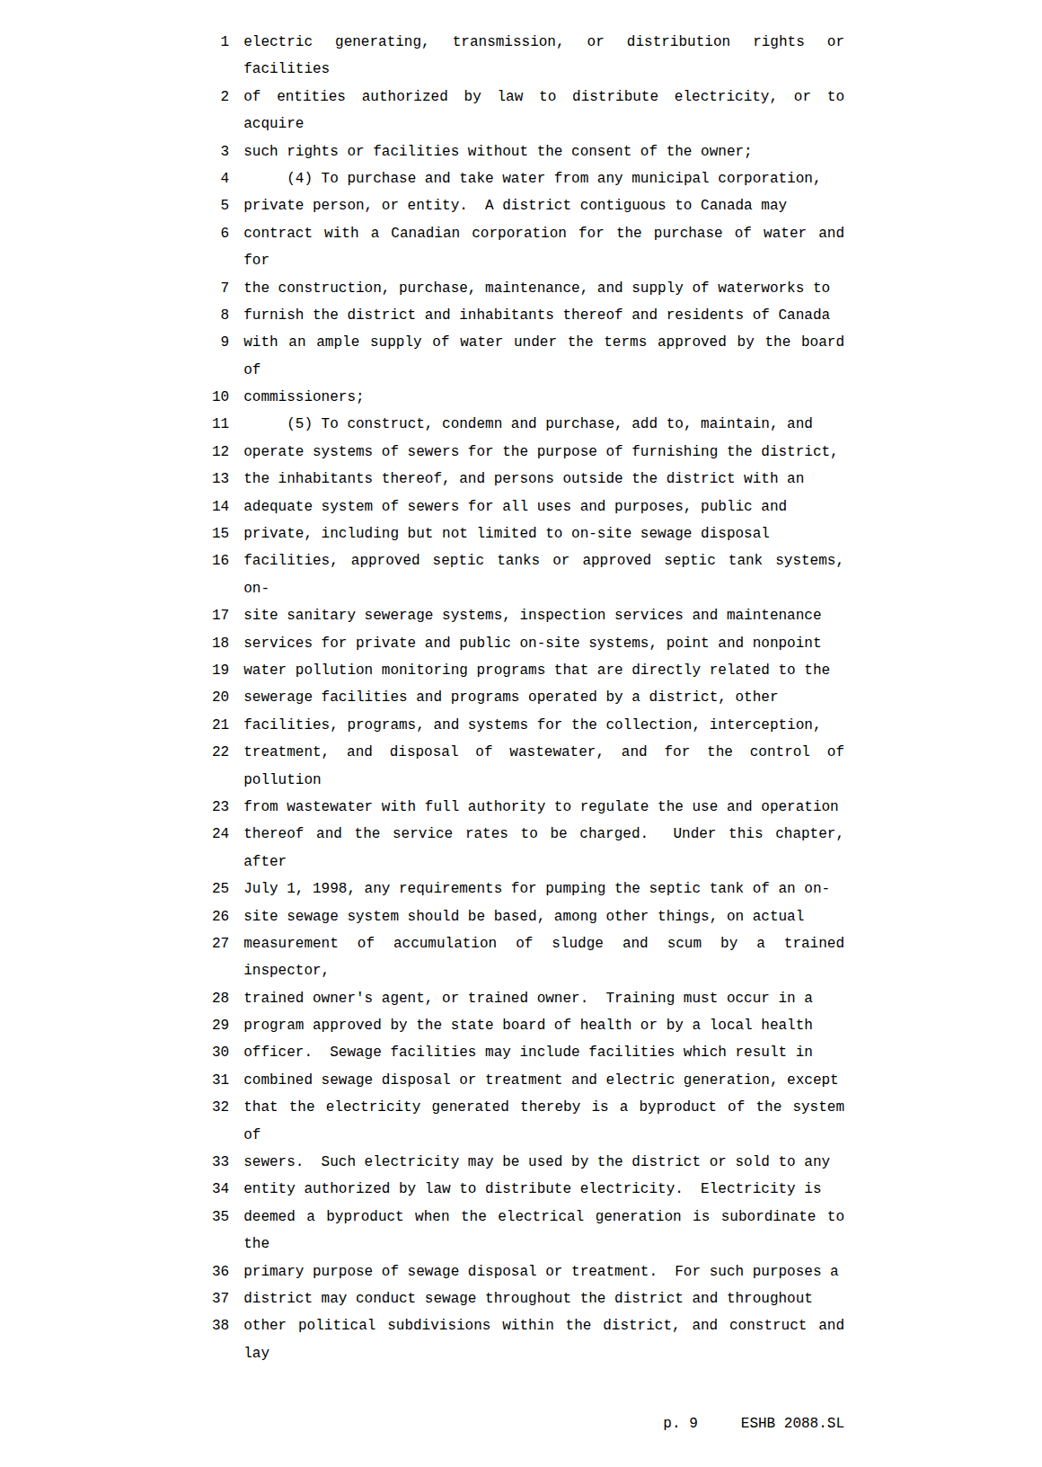electric generating, transmission, or distribution rights or facilities
of entities authorized by law to distribute electricity, or to acquire
such rights or facilities without the consent of the owner;
(4) To purchase and take water from any municipal corporation,
private person, or entity. A district contiguous to Canada may
contract with a Canadian corporation for the purchase of water and for
the construction, purchase, maintenance, and supply of waterworks to
furnish the district and inhabitants thereof and residents of Canada
with an ample supply of water under the terms approved by the board of
commissioners;
(5) To construct, condemn and purchase, add to, maintain, and
operate systems of sewers for the purpose of furnishing the district,
the inhabitants thereof, and persons outside the district with an
adequate system of sewers for all uses and purposes, public and
private, including but not limited to on-site sewage disposal
facilities, approved septic tanks or approved septic tank systems, on-
site sanitary sewerage systems, inspection services and maintenance
services for private and public on-site systems, point and nonpoint
water pollution monitoring programs that are directly related to the
sewerage facilities and programs operated by a district, other
facilities, programs, and systems for the collection, interception,
treatment, and disposal of wastewater, and for the control of pollution
from wastewater with full authority to regulate the use and operation
thereof and the service rates to be charged. Under this chapter, after
July 1, 1998, any requirements for pumping the septic tank of an on-
site sewage system should be based, among other things, on actual
measurement of accumulation of sludge and scum by a trained inspector,
trained owner's agent, or trained owner. Training must occur in a
program approved by the state board of health or by a local health
officer. Sewage facilities may include facilities which result in
combined sewage disposal or treatment and electric generation, except
that the electricity generated thereby is a byproduct of the system of
sewers. Such electricity may be used by the district or sold to any
entity authorized by law to distribute electricity. Electricity is
deemed a byproduct when the electrical generation is subordinate to the
primary purpose of sewage disposal or treatment. For such purposes a
district may conduct sewage throughout the district and throughout
other political subdivisions within the district, and construct and lay
p. 9 ESHB 2088.SL